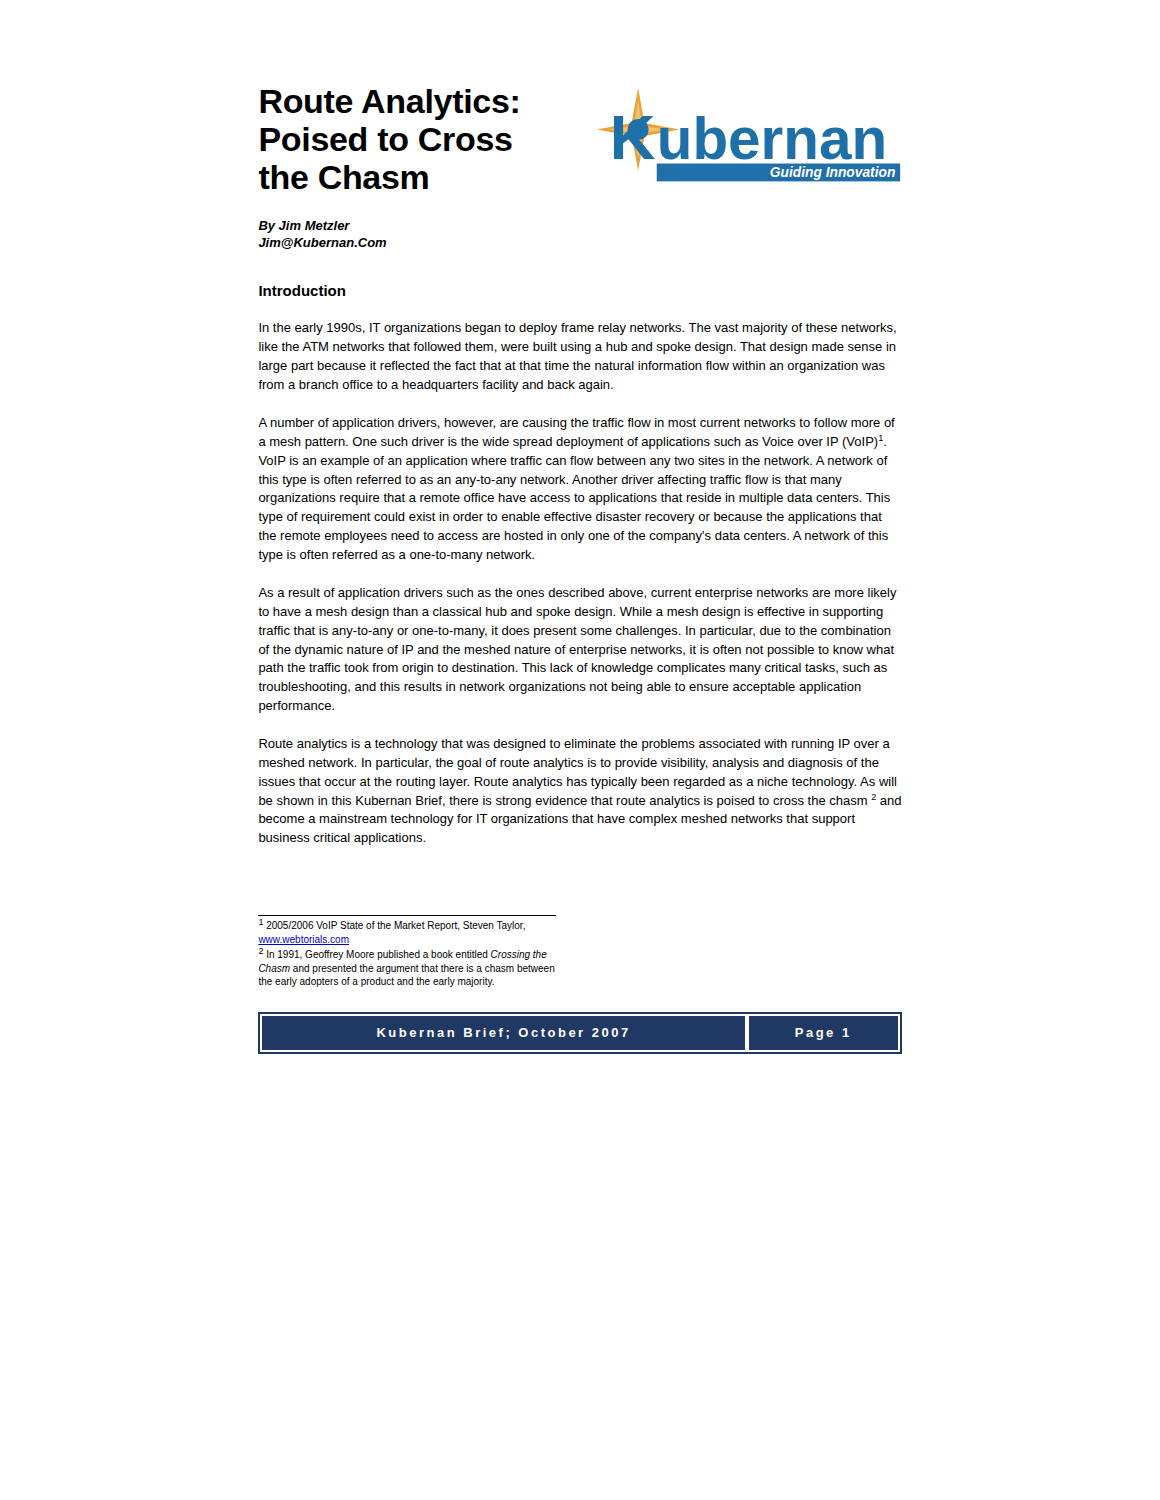Route Analytics:
Poised to Cross
the Chasm
K ubernan Guiding Innovation
By Jim Metzler
Jim@Kubernan.Com
Introduction
In the early 1990s, IT organizations began to deploy frame relay networks. The vast majority of these networks, like the ATM networks that followed them, were built using a hub and spoke design. That design made sense in large part because it reflected the fact that at that time the natural information flow within an organization was from a branch office to a headquarters facility and back again.
A number of application drivers, however, are causing the traffic flow in most current networks to follow more of a mesh pattern. One such driver is the wide spread deployment of applications such as Voice over IP (VoIP)1. VoIP is an example of an application where traffic can flow between any two sites in the network. A network of this type is often referred to as an any-to-any network. Another driver affecting traffic flow is that many organizations require that a remote office have access to applications that reside in multiple data centers. This type of requirement could exist in order to enable effective disaster recovery or because the applications that the remote employees need to access are hosted in only one of the company's data centers. A network of this type is often referred as a one-to-many network.
As a result of application drivers such as the ones described above, current enterprise networks are more likely to have a mesh design than a classical hub and spoke design. While a mesh design is effective in supporting traffic that is any-to-any or one-to-many, it does present some challenges. In particular, due to the combination of the dynamic nature of IP and the meshed nature of enterprise networks, it is often not possible to know what path the traffic took from origin to destination. This lack of knowledge complicates many critical tasks, such as troubleshooting, and this results in network organizations not being able to ensure acceptable application performance.
Route analytics is a technology that was designed to eliminate the problems associated with running IP over a meshed network. In particular, the goal of route analytics is to provide visibility, analysis and diagnosis of the issues that occur at the routing layer. Route analytics has typically been regarded as a niche technology. As will be shown in this Kubernan Brief, there is strong evidence that route analytics is poised to cross the chasm 2 and become a mainstream technology for IT organizations that have complex meshed networks that support business critical applications.
1 2005/2006 VoIP State of the Market Report, Steven Taylor, www.webtorials.com
2 In 1991, Geoffrey Moore published a book entitled Crossing the Chasm and presented the argument that there is a chasm between the early adopters of a product and the early majority.
Kubernan Brief; October 2007
Page 1